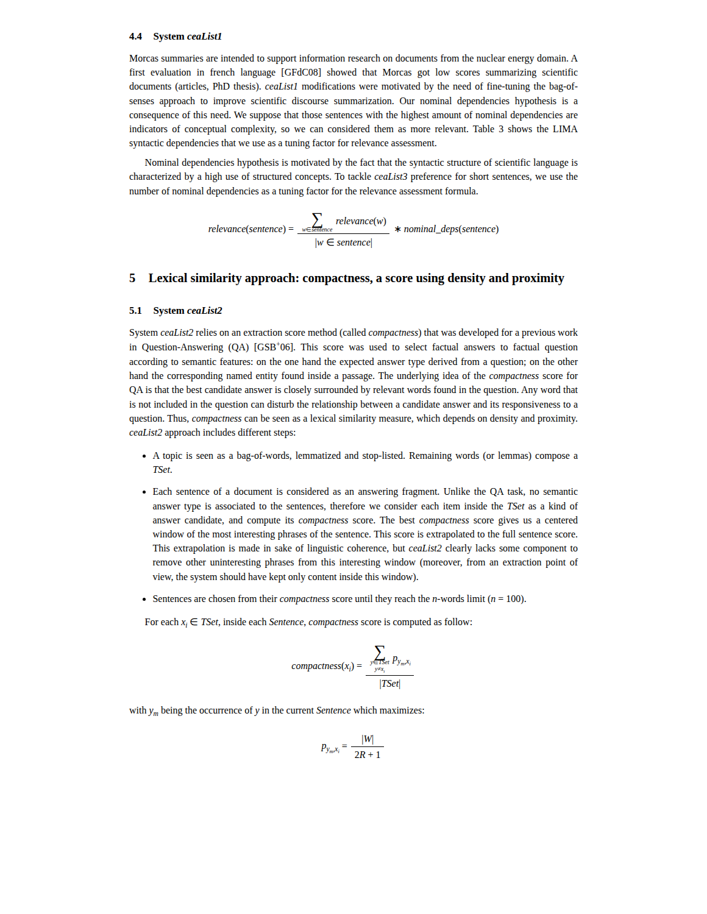4.4 System ceaList1
Morcas summaries are intended to support information research on documents from the nuclear energy domain. A first evaluation in french language [GFdC08] showed that Morcas got low scores summarizing scientific documents (articles, PhD thesis). ceaList1 modifications were motivated by the need of fine-tuning the bag-of-senses approach to improve scientific discourse summarization. Our nominal dependencies hypothesis is a consequence of this need. We suppose that those sentences with the highest amount of nominal dependencies are indicators of conceptual complexity, so we can considered them as more relevant. Table 3 shows the LIMA syntactic dependencies that we use as a tuning factor for relevance assessment.
Nominal dependencies hypothesis is motivated by the fact that the syntactic structure of scientific language is characterized by a high use of structured concepts. To tackle ceaList3 preference for short sentences, we use the number of nominal dependencies as a tuning factor for the relevance assessment formula.
relevance(sentence) = ∑w∈sentence relevance(w) |w ∈ sentence| ∗ nominal_deps(sentence)
5 Lexical similarity approach: compactness, a score using density and proximity
5.1 System ceaList2
System ceaList2 relies on an extraction score method (called compactness) that was developed for a previous work in Question-Answering (QA) [GSB+06]. This score was used to select factual answers to factual question according to semantic features: on the one hand the expected answer type derived from a question; on the other hand the corresponding named entity found inside a passage. The underlying idea of the compactness score for QA is that the best candidate answer is closely surrounded by relevant words found in the question. Any word that is not included in the question can disturb the relationship between a candidate answer and its responsiveness to a question. Thus, compactness can be seen as a lexical similarity measure, which depends on density and proximity. ceaList2 approach includes different steps:
A topic is seen as a bag-of-words, lemmatized and stop-listed. Remaining words (or lemmas) compose a TSet.
Each sentence of a document is considered as an answering fragment. Unlike the QA task, no semantic answer type is associated to the sentences, therefore we consider each item inside the TSet as a kind of answer candidate, and compute its compactness score. The best compactness score gives us a centered window of the most interesting phrases of the sentence. This score is extrapolated to the full sentence score. This extrapolation is made in sake of linguistic coherence, but ceaList2 clearly lacks some component to remove other uninteresting phrases from this interesting window (moreover, from an extraction point of view, the system should have kept only content inside this window).
Sentences are chosen from their compactness score until they reach the n-words limit (n = 100).
For each xi ∈ TSet, inside each Sentence, compactness score is computed as follow:
compactness(xi) = ∑y∈TSet y≠xi pym,xi |TSet|
with ym being the occurrence of y in the current Sentence which maximizes:
pym,xi = |W| 2R + 1